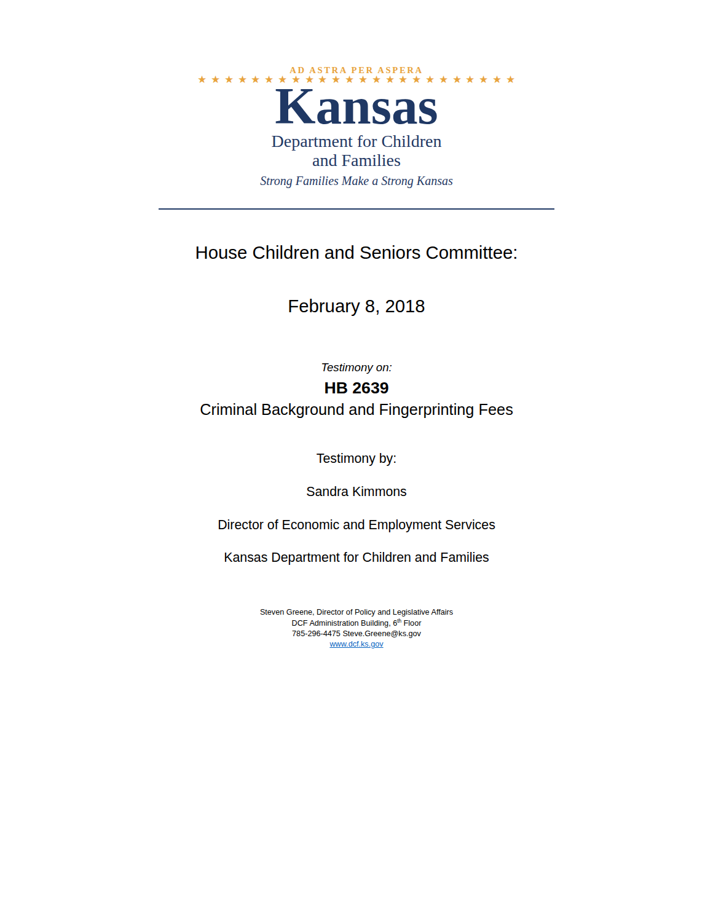AD ASTRA PER ASPERA
★ ★ ★ ★ ★ ★ ★ ★ ★ ★ ★ ★ ★ ★ ★ ★ ★ ★ ★ ★ ★ ★ ★ ★
Kansas
Department for Children
and Families
Strong Families Make a Strong Kansas
House Children and Seniors Committee:
February 8, 2018
Testimony on:
HB 2639
Criminal Background and Fingerprinting Fees
Testimony by:
Sandra Kimmons
Director of Economic and Employment Services
Kansas Department for Children and Families
Steven Greene, Director of Policy and Legislative Affairs
DCF Administration Building, 6th Floor
785-296-4475 Steve.Greene@ks.gov
www.dcf.ks.gov